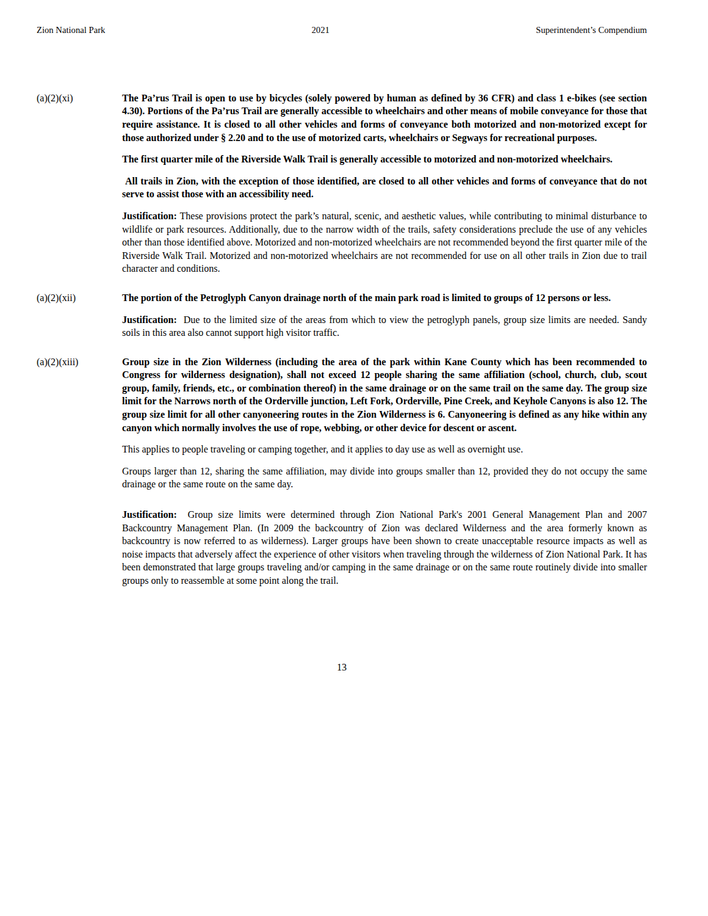Zion National Park
2021
Superintendent’s Compendium
(a)(2)(xi)
The Pa’rus Trail is open to use by bicycles (solely powered by human as defined by 36 CFR) and class 1 e-bikes (see section 4.30). Portions of the Pa’rus Trail are generally accessible to wheelchairs and other means of mobile conveyance for those that require assistance. It is closed to all other vehicles and forms of conveyance both motorized and non-motorized except for those authorized under § 2.20 and to the use of motorized carts, wheelchairs or Segways for recreational purposes.
The first quarter mile of the Riverside Walk Trail is generally accessible to motorized and non-motorized wheelchairs.
All trails in Zion, with the exception of those identified, are closed to all other vehicles and forms of conveyance that do not serve to assist those with an accessibility need.
Justification: These provisions protect the park’s natural, scenic, and aesthetic values, while contributing to minimal disturbance to wildlife or park resources. Additionally, due to the narrow width of the trails, safety considerations preclude the use of any vehicles other than those identified above. Motorized and non-motorized wheelchairs are not recommended beyond the first quarter mile of the Riverside Walk Trail. Motorized and non-motorized wheelchairs are not recommended for use on all other trails in Zion due to trail character and conditions.
(a)(2)(xii)
The portion of the Petroglyph Canyon drainage north of the main park road is limited to groups of 12 persons or less.
Justification: Due to the limited size of the areas from which to view the petroglyph panels, group size limits are needed. Sandy soils in this area also cannot support high visitor traffic.
(a)(2)(xiii)
Group size in the Zion Wilderness (including the area of the park within Kane County which has been recommended to Congress for wilderness designation), shall not exceed 12 people sharing the same affiliation (school, church, club, scout group, family, friends, etc., or combination thereof) in the same drainage or on the same trail on the same day. The group size limit for the Narrows north of the Orderville junction, Left Fork, Orderville, Pine Creek, and Keyhole Canyons is also 12. The group size limit for all other canyoneering routes in the Zion Wilderness is 6. Canyoneering is defined as any hike within any canyon which normally involves the use of rope, webbing, or other device for descent or ascent.
This applies to people traveling or camping together, and it applies to day use as well as overnight use.
Groups larger than 12, sharing the same affiliation, may divide into groups smaller than 12, provided they do not occupy the same drainage or the same route on the same day.
Justification: Group size limits were determined through Zion National Park's 2001 General Management Plan and 2007 Backcountry Management Plan. (In 2009 the backcountry of Zion was declared Wilderness and the area formerly known as backcountry is now referred to as wilderness). Larger groups have been shown to create unacceptable resource impacts as well as noise impacts that adversely affect the experience of other visitors when traveling through the wilderness of Zion National Park. It has been demonstrated that large groups traveling and/or camping in the same drainage or on the same route routinely divide into smaller groups only to reassemble at some point along the trail.
13